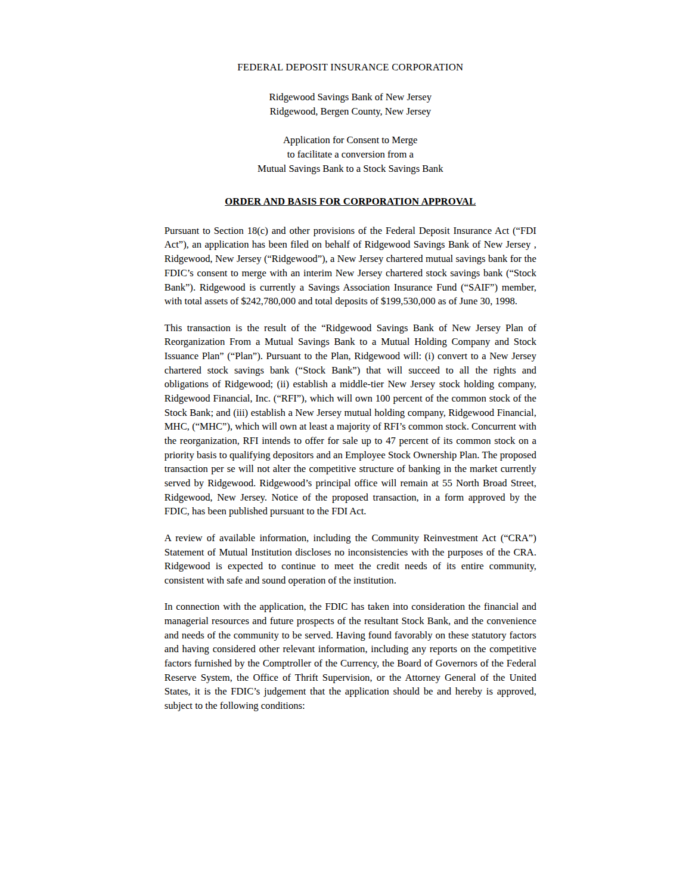FEDERAL DEPOSIT INSURANCE CORPORATION
Ridgewood Savings Bank of New Jersey
Ridgewood, Bergen County, New Jersey
Application for Consent to Merge
to facilitate a conversion from a
Mutual Savings Bank to a Stock Savings Bank
ORDER AND BASIS FOR CORPORATION APPROVAL
Pursuant to Section 18(c) and other provisions of the Federal Deposit Insurance Act (“FDI Act”), an application has been filed on behalf of Ridgewood Savings Bank of New Jersey , Ridgewood, New Jersey (“Ridgewood”), a New Jersey chartered mutual savings bank for the FDIC’s consent to merge with an interim New Jersey chartered stock savings bank (“Stock Bank”). Ridgewood is currently a Savings Association Insurance Fund (“SAIF”) member, with total assets of $242,780,000 and total deposits of $199,530,000 as of June 30, 1998.
This transaction is the result of the “Ridgewood Savings Bank of New Jersey Plan of Reorganization From a Mutual Savings Bank to a Mutual Holding Company and Stock Issuance Plan” (“Plan”). Pursuant to the Plan, Ridgewood will: (i) convert to a New Jersey chartered stock savings bank (“Stock Bank”) that will succeed to all the rights and obligations of Ridgewood; (ii) establish a middle-tier New Jersey stock holding company, Ridgewood Financial, Inc. (“RFI”), which will own 100 percent of the common stock of the Stock Bank; and (iii) establish a New Jersey mutual holding company, Ridgewood Financial, MHC, (“MHC”), which will own at least a majority of RFI’s common stock. Concurrent with the reorganization, RFI intends to offer for sale up to 47 percent of its common stock on a priority basis to qualifying depositors and an Employee Stock Ownership Plan. The proposed transaction per se will not alter the competitive structure of banking in the market currently served by Ridgewood. Ridgewood’s principal office will remain at 55 North Broad Street, Ridgewood, New Jersey. Notice of the proposed transaction, in a form approved by the FDIC, has been published pursuant to the FDI Act.
A review of available information, including the Community Reinvestment Act (“CRA”) Statement of Mutual Institution discloses no inconsistencies with the purposes of the CRA. Ridgewood is expected to continue to meet the credit needs of its entire community, consistent with safe and sound operation of the institution.
In connection with the application, the FDIC has taken into consideration the financial and managerial resources and future prospects of the resultant Stock Bank, and the convenience and needs of the community to be served. Having found favorably on these statutory factors and having considered other relevant information, including any reports on the competitive factors furnished by the Comptroller of the Currency, the Board of Governors of the Federal Reserve System, the Office of Thrift Supervision, or the Attorney General of the United States, it is the FDIC’s judgement that the application should be and hereby is approved, subject to the following conditions: